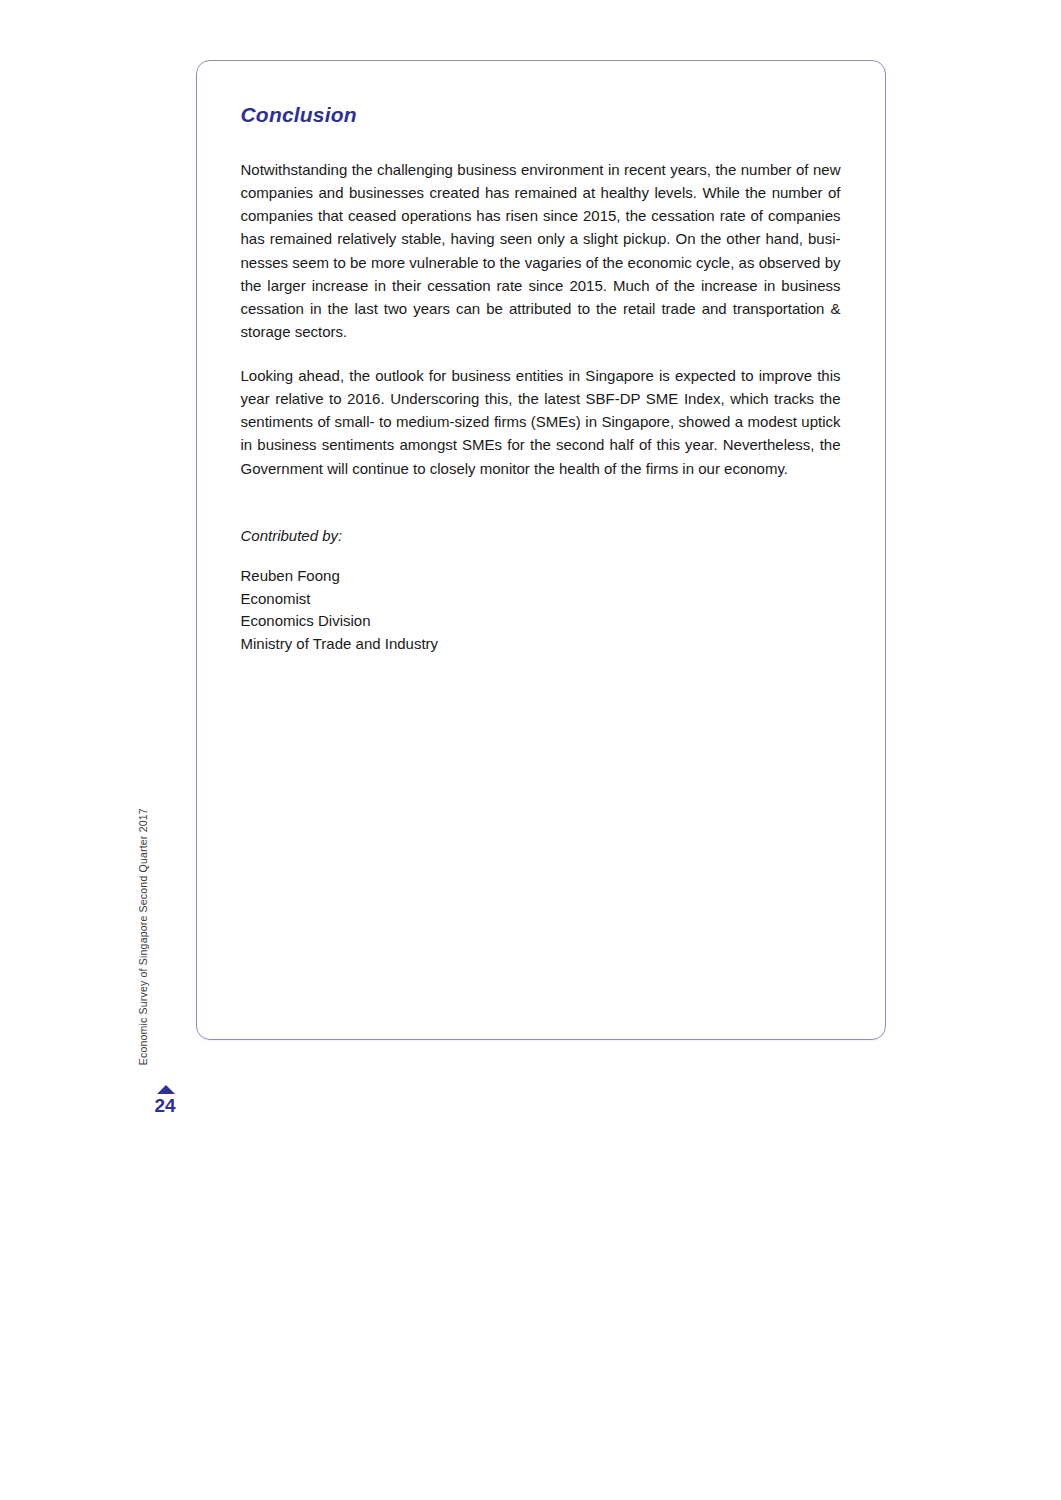Conclusion
Notwithstanding the challenging business environment in recent years, the number of new companies and businesses created has remained at healthy levels. While the number of companies that ceased operations has risen since 2015, the cessation rate of companies has remained relatively stable, having seen only a slight pickup. On the other hand, businesses seem to be more vulnerable to the vagaries of the economic cycle, as observed by the larger increase in their cessation rate since 2015. Much of the increase in business cessation in the last two years can be attributed to the retail trade and transportation & storage sectors.
Looking ahead, the outlook for business entities in Singapore is expected to improve this year relative to 2016. Underscoring this, the latest SBF-DP SME Index, which tracks the sentiments of small- to medium-sized firms (SMEs) in Singapore, showed a modest uptick in business sentiments amongst SMEs for the second half of this year. Nevertheless, the Government will continue to closely monitor the health of the firms in our economy.
Contributed by:
Reuben Foong
Economist
Economics Division
Ministry of Trade and Industry
Economic Survey of Singapore Second Quarter 2017
24